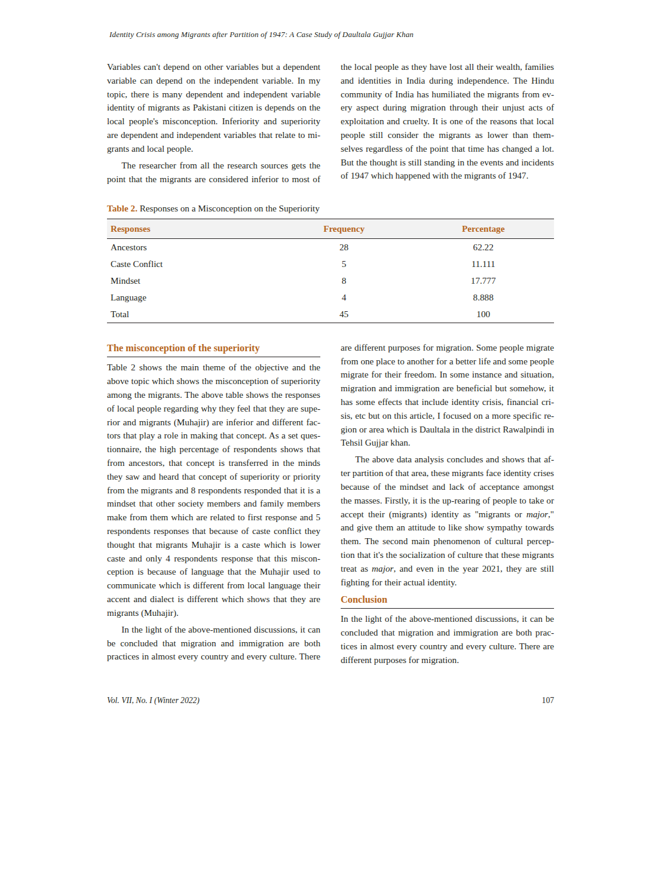Identity Crisis among Migrants after Partition of 1947: A Case Study of Daultala Gujjar Khan
Variables can't depend on other variables but a dependent variable can depend on the independent variable. In my topic, there is many dependent and independent variable identity of migrants as Pakistani citizen is depends on the local people's misconception. Inferiority and superiority are dependent and independent variables that relate to migrants and local people.
The researcher from all the research sources gets the point that the migrants are considered inferior to most of the local people as they have lost all their wealth, families and identities in India during independence. The Hindu community of India has humiliated the migrants from every aspect during migration through their unjust acts of exploitation and cruelty. It is one of the reasons that local people still consider the migrants as lower than themselves regardless of the point that time has changed a lot. But the thought is still standing in the events and incidents of 1947 which happened with the migrants of 1947.
Table 2. Responses on a Misconception on the Superiority
| Responses | Frequency | Percentage |
| --- | --- | --- |
| Ancestors | 28 | 62.22 |
| Caste Conflict | 5 | 11.111 |
| Mindset | 8 | 17.777 |
| Language | 4 | 8.888 |
| Total | 45 | 100 |
The misconception of the superiority
Table 2 shows the main theme of the objective and the above topic which shows the misconception of superiority among the migrants. The above table shows the responses of local people regarding why they feel that they are superior and migrants (Muhajir) are inferior and different factors that play a role in making that concept. As a set questionnaire, the high percentage of respondents shows that from ancestors, that concept is transferred in the minds they saw and heard that concept of superiority or priority from the migrants and 8 respondents responded that it is a mindset that other society members and family members make from them which are related to first response and 5 respondents responses that because of caste conflict they thought that migrants Muhajir is a caste which is lower caste and only 4 respondents response that this misconception is because of language that the Muhajir used to communicate which is different from local language their accent and dialect is different which shows that they are migrants (Muhajir).
In the light of the above-mentioned discussions, it can be concluded that migration and immigration are both practices in almost every country and every culture. There are different purposes for migration. Some people migrate from one place to another for a better life and some people migrate for their freedom. In some instance and situation, migration and immigration are beneficial but somehow, it has some effects that include identity crisis, financial crisis, etc but on this article, I focused on a more specific region or area which is Daultala in the district Rawalpindi in Tehsil Gujjar khan.
The above data analysis concludes and shows that after partition of that area, these migrants face identity crises because of the mindset and lack of acceptance amongst the masses. Firstly, it is the up-rearing of people to take or accept their (migrants) identity as "migrants or major," and give them an attitude to like show sympathy towards them. The second main phenomenon of cultural perception that it's the socialization of culture that these migrants treat as major, and even in the year 2021, they are still fighting for their actual identity.
Conclusion
In the light of the above-mentioned discussions, it can be concluded that migration and immigration are both practices in almost every country and every culture. There are different purposes for migration.
Vol. VII, No. I (Winter 2022) 107